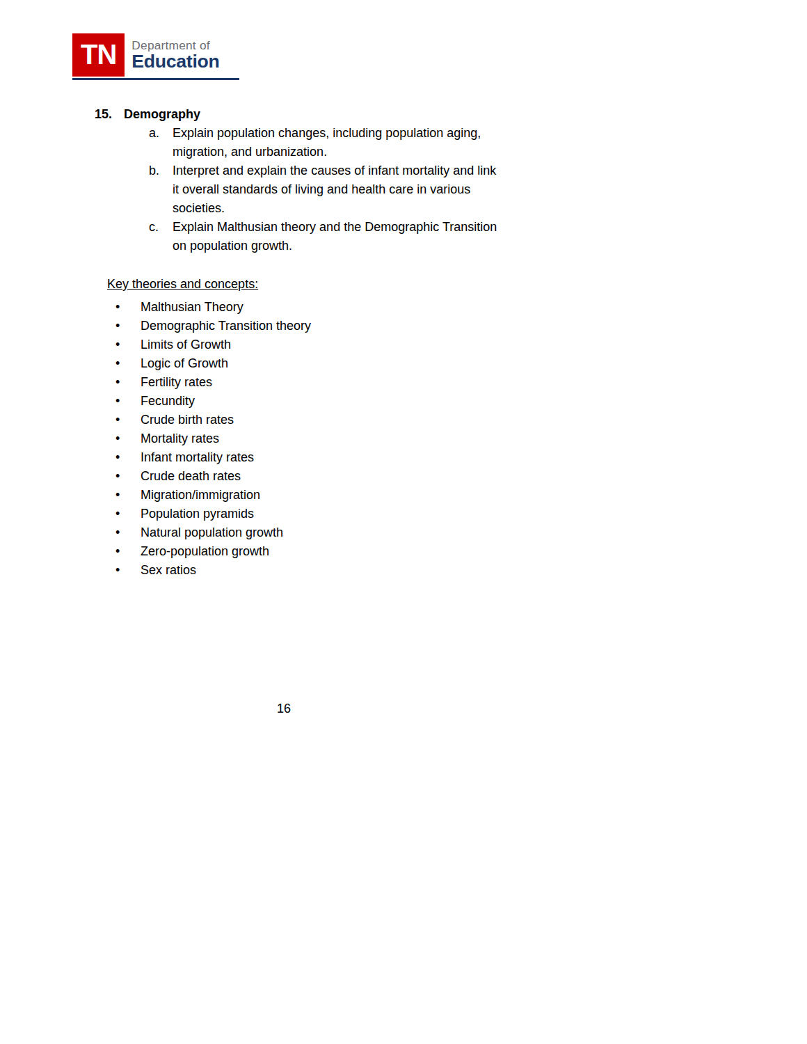| TN | Department of Education |
15. Demography
a. Explain population changes, including population aging, migration, and urbanization.
b. Interpret and explain the causes of infant mortality and link it overall standards of living and health care in various societies.
c. Explain Malthusian theory and the Demographic Transition on population growth.
Key theories and concepts:
Malthusian Theory
Demographic Transition theory
Limits of Growth
Logic of Growth
Fertility rates
Fecundity
Crude birth rates
Mortality rates
Infant mortality rates
Crude death rates
Migration/immigration
Population pyramids
Natural population growth
Zero-population growth
Sex ratios
16